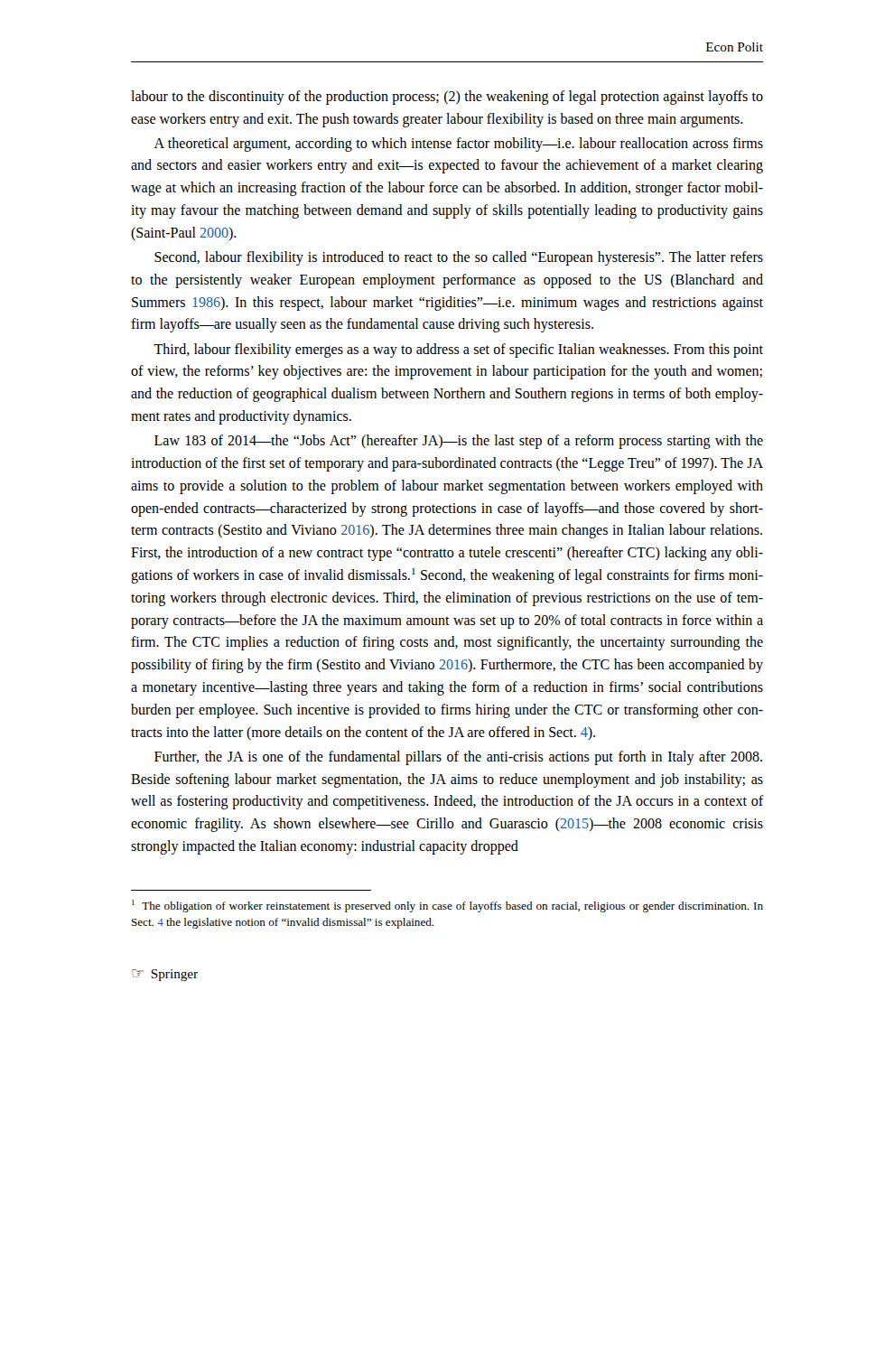Econ Polit
labour to the discontinuity of the production process; (2) the weakening of legal protection against layoffs to ease workers entry and exit. The push towards greater labour flexibility is based on three main arguments.
A theoretical argument, according to which intense factor mobility—i.e. labour reallocation across firms and sectors and easier workers entry and exit—is expected to favour the achievement of a market clearing wage at which an increasing fraction of the labour force can be absorbed. In addition, stronger factor mobility may favour the matching between demand and supply of skills potentially leading to productivity gains (Saint-Paul 2000).
Second, labour flexibility is introduced to react to the so called “European hysteresis”. The latter refers to the persistently weaker European employment performance as opposed to the US (Blanchard and Summers 1986). In this respect, labour market “rigidities”—i.e. minimum wages and restrictions against firm layoffs—are usually seen as the fundamental cause driving such hysteresis.
Third, labour flexibility emerges as a way to address a set of specific Italian weaknesses. From this point of view, the reforms’ key objectives are: the improvement in labour participation for the youth and women; and the reduction of geographical dualism between Northern and Southern regions in terms of both employment rates and productivity dynamics.
Law 183 of 2014—the “Jobs Act” (hereafter JA)—is the last step of a reform process starting with the introduction of the first set of temporary and para-subordinated contracts (the “Legge Treu” of 1997). The JA aims to provide a solution to the problem of labour market segmentation between workers employed with open-ended contracts—characterized by strong protections in case of layoffs—and those covered by short-term contracts (Sestito and Viviano 2016). The JA determines three main changes in Italian labour relations. First, the introduction of a new contract type “contratto a tutele crescenti” (hereafter CTC) lacking any obligations of workers in case of invalid dismissals.1 Second, the weakening of legal constraints for firms monitoring workers through electronic devices. Third, the elimination of previous restrictions on the use of temporary contracts—before the JA the maximum amount was set up to 20% of total contracts in force within a firm. The CTC implies a reduction of firing costs and, most significantly, the uncertainty surrounding the possibility of firing by the firm (Sestito and Viviano 2016). Furthermore, the CTC has been accompanied by a monetary incentive—lasting three years and taking the form of a reduction in firms’ social contributions burden per employee. Such incentive is provided to firms hiring under the CTC or transforming other contracts into the latter (more details on the content of the JA are offered in Sect. 4).
Further, the JA is one of the fundamental pillars of the anti-crisis actions put forth in Italy after 2008. Beside softening labour market segmentation, the JA aims to reduce unemployment and job instability; as well as fostering productivity and competitiveness. Indeed, the introduction of the JA occurs in a context of economic fragility. As shown elsewhere—see Cirillo and Guarascio (2015)—the 2008 economic crisis strongly impacted the Italian economy: industrial capacity dropped
1 The obligation of worker reinstatement is preserved only in case of layoffs based on racial, religious or gender discrimination. In Sect. 4 the legislative notion of “invalid dismissal” is explained.
☞ Springer